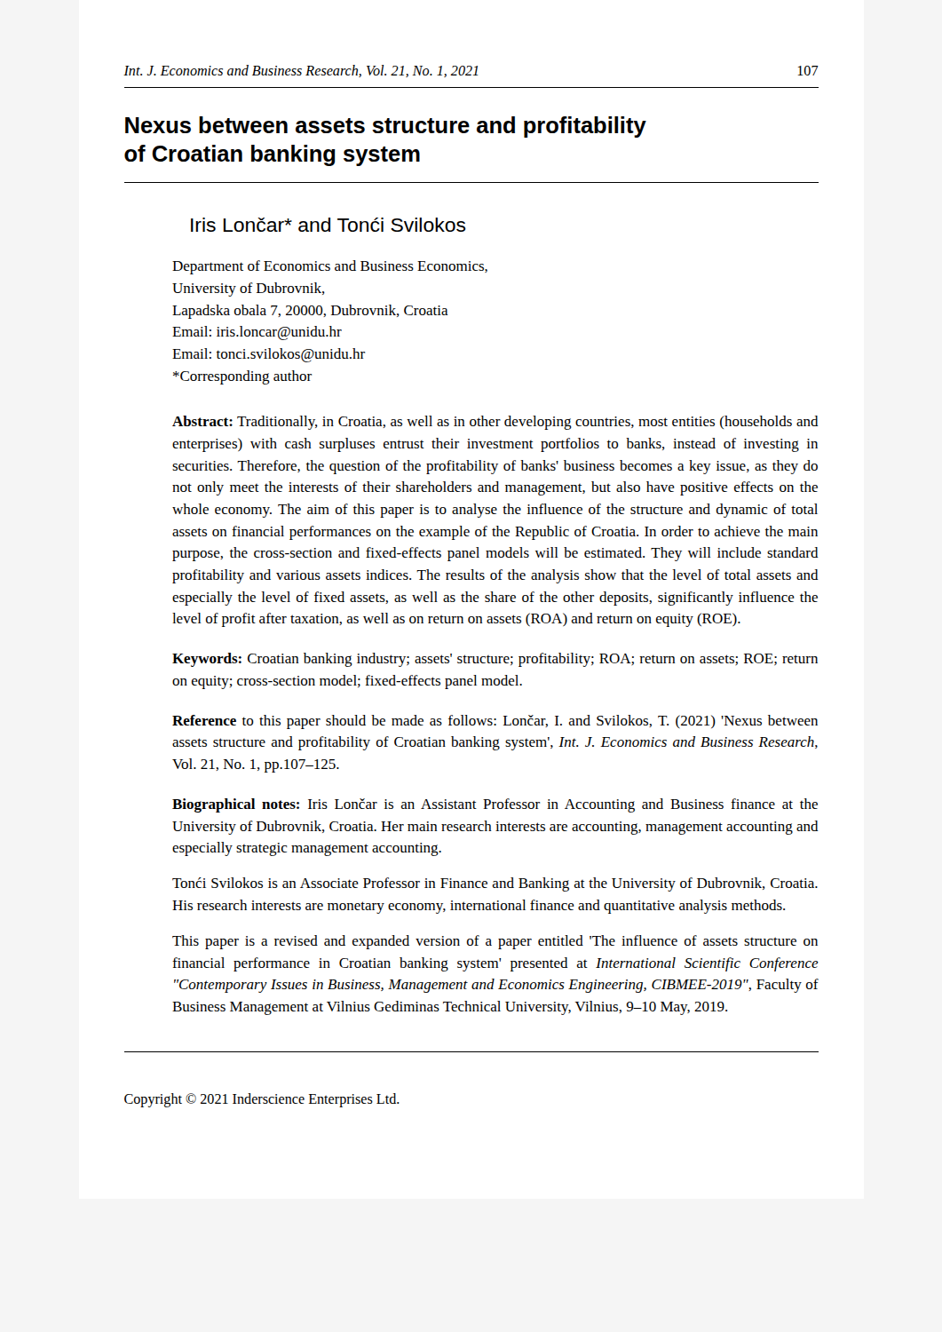Int. J. Economics and Business Research, Vol. 21, No. 1, 2021 107
Nexus between assets structure and profitability
of Croatian banking system
Iris Lončar* and Tonći Svilokos
Department of Economics and Business Economics,
University of Dubrovnik,
Lapadska obala 7, 20000, Dubrovnik, Croatia
Email: iris.loncar@unidu.hr
Email: tonci.svilokos@unidu.hr
*Corresponding author
Abstract: Traditionally, in Croatia, as well as in other developing countries, most entities (households and enterprises) with cash surpluses entrust their investment portfolios to banks, instead of investing in securities. Therefore, the question of the profitability of banks' business becomes a key issue, as they do not only meet the interests of their shareholders and management, but also have positive effects on the whole economy. The aim of this paper is to analyse the influence of the structure and dynamic of total assets on financial performances on the example of the Republic of Croatia. In order to achieve the main purpose, the cross-section and fixed-effects panel models will be estimated. They will include standard profitability and various assets indices. The results of the analysis show that the level of total assets and especially the level of fixed assets, as well as the share of the other deposits, significantly influence the level of profit after taxation, as well as on return on assets (ROA) and return on equity (ROE).
Keywords: Croatian banking industry; assets' structure; profitability; ROA; return on assets; ROE; return on equity; cross-section model; fixed-effects panel model.
Reference to this paper should be made as follows: Lončar, I. and Svilokos, T. (2021) 'Nexus between assets structure and profitability of Croatian banking system', Int. J. Economics and Business Research, Vol. 21, No. 1, pp.107–125.
Biographical notes: Iris Lončar is an Assistant Professor in Accounting and Business finance at the University of Dubrovnik, Croatia. Her main research interests are accounting, management accounting and especially strategic management accounting.
Tonći Svilokos is an Associate Professor in Finance and Banking at the University of Dubrovnik, Croatia. His research interests are monetary economy, international finance and quantitative analysis methods.
This paper is a revised and expanded version of a paper entitled 'The influence of assets structure on financial performance in Croatian banking system' presented at International Scientific Conference "Contemporary Issues in Business, Management and Economics Engineering, CIBMEE-2019", Faculty of Business Management at Vilnius Gediminas Technical University, Vilnius, 9–10 May, 2019.
Copyright © 2021 Inderscience Enterprises Ltd.